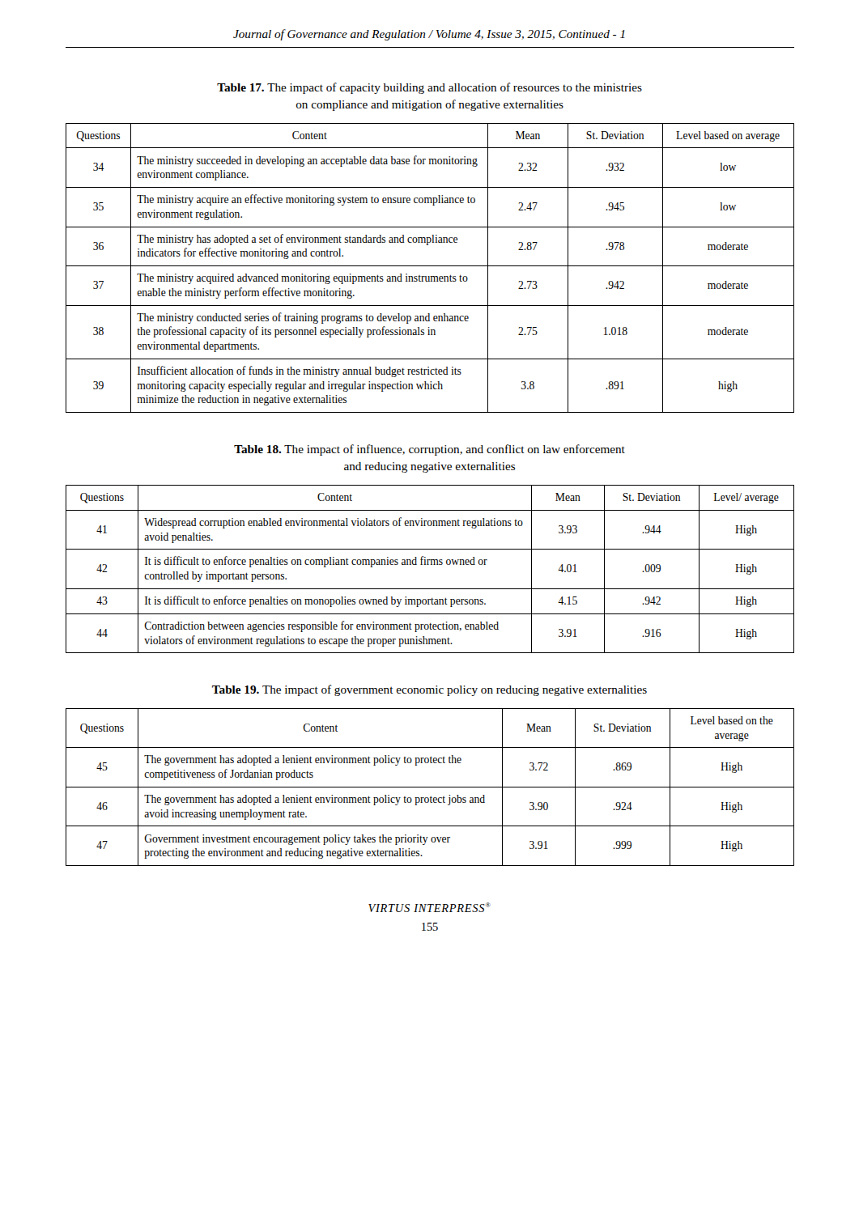Journal of Governance and Regulation / Volume 4, Issue 3, 2015, Continued - 1
Table 17. The impact of capacity building and allocation of resources to the ministries
on compliance and mitigation of negative externalities
| Questions | Content | Mean | St. Deviation | Level based on average |
| --- | --- | --- | --- | --- |
| 34 | The ministry succeeded in developing an acceptable data base for monitoring environment compliance. | 2.32 | .932 | low |
| 35 | The ministry acquire an effective monitoring system to ensure compliance to environment regulation. | 2.47 | .945 | low |
| 36 | The ministry has adopted a set of environment standards and compliance indicators for effective monitoring and control. | 2.87 | .978 | moderate |
| 37 | The ministry acquired advanced monitoring equipments and instruments to enable the ministry perform effective monitoring. | 2.73 | .942 | moderate |
| 38 | The ministry conducted series of training programs to develop and enhance the professional capacity of its personnel especially professionals in environmental departments. | 2.75 | 1.018 | moderate |
| 39 | Insufficient allocation of funds in the ministry annual budget restricted its monitoring capacity especially regular and irregular inspection which minimize the reduction in negative externalities | 3.8 | .891 | high |
Table 18. The impact of influence, corruption, and conflict on law enforcement
and reducing negative externalities
| Questions | Content | Mean | St. Deviation | Level/ average |
| --- | --- | --- | --- | --- |
| 41 | Widespread corruption enabled environmental violators of environment regulations to avoid penalties. | 3.93 | .944 | High |
| 42 | It is difficult to enforce penalties on compliant companies and firms owned or controlled by important persons. | 4.01 | .009 | High |
| 43 | It is difficult to enforce penalties on monopolies owned by important persons. | 4.15 | .942 | High |
| 44 | Contradiction between agencies responsible for environment protection, enabled violators of environment regulations to escape the proper punishment. | 3.91 | .916 | High |
Table 19. The impact of government economic policy on reducing negative externalities
| Questions | Content | Mean | St. Deviation | Level based on the average |
| --- | --- | --- | --- | --- |
| 45 | The government has adopted a lenient environment policy to protect the competitiveness of Jordanian products | 3.72 | .869 | High |
| 46 | The government has adopted a lenient environment policy to protect jobs and avoid increasing unemployment rate. | 3.90 | .924 | High |
| 47 | Government investment encouragement policy takes the priority over protecting the environment and reducing negative externalities. | 3.91 | .999 | High |
VIRTUS INTERPRESS®
155